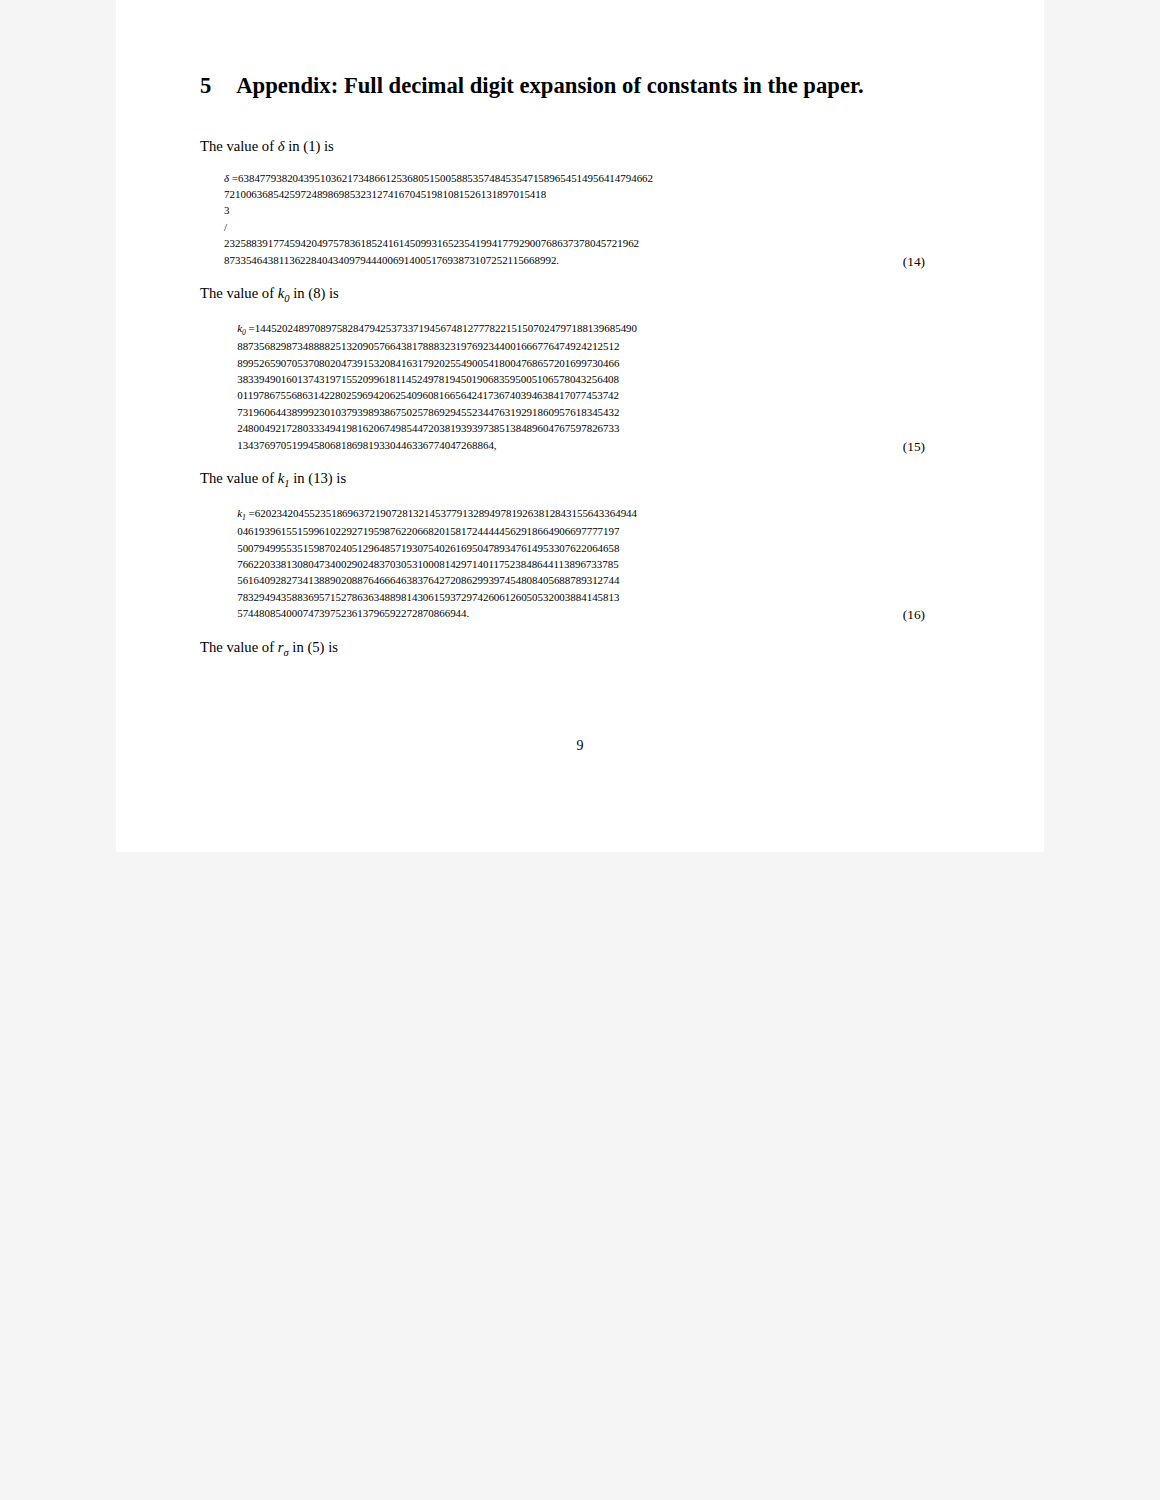5 Appendix: Full decimal digit expansion of con­stants in the paper.
The value of δ in (1) is
δ =6384779382043951036217348661253680515005885357484535471589654514956414794662721006368542597248986985323127416704519810815261318970154183 / 2325883917745942049757836185241614509931652354199417792900768637378045721962 8733546438113622840434097944400691400517693873107252115668992.(14)
The value of k0 in (8) is
k0 =1445202489708975828479425373371945674812777822151507024797188139685490 8873568298734888825132090576643817888323197692344001666776474924212512 8995265907053708020473915320841631792025549005418004768657201699730466 3833949016013743197155209961811452497819450190683595005106578043256408 0119786755686314228025969420625409608166564241736740394638417077453742 7319606443899923010379398938675025786929455234476319291860957618345432 2480049217280333494198162067498544720381939397385138489604767597826733 13437697051994580681869819330446336774047268864,(15)
The value of k1 in (13) is
k1 =6202342045523518696372190728132145377913289497819263812843155643364944 0461939615515996102292719598762206682015817244444562918664906697777197 5007949955351598702405129648571930754026169504789347614953307622064658 7662203381308047340029024837030531000814297140117523848644113896733785 5616409282734138890208876466646383764272086299397454808405688789312744 7832949435883695715278636348898143061593729742606126050532003884145813 574480854000747397523613796592272870866944.(16)
The value of rσ in (5) is
9